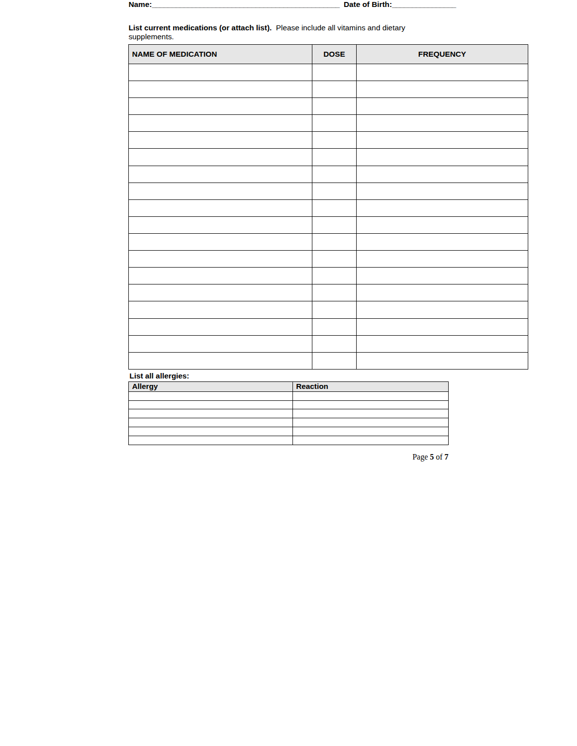Name:_______________________________________________ Date of Birth:________________
List current medications (or attach list). Please include all vitamins and dietary supplements.
| NAME OF MEDICATION | DOSE | FREQUENCY |
| --- | --- | --- |
List all allergies:
| Allergy | Reaction |
| --- | --- |
Page 5 of 7